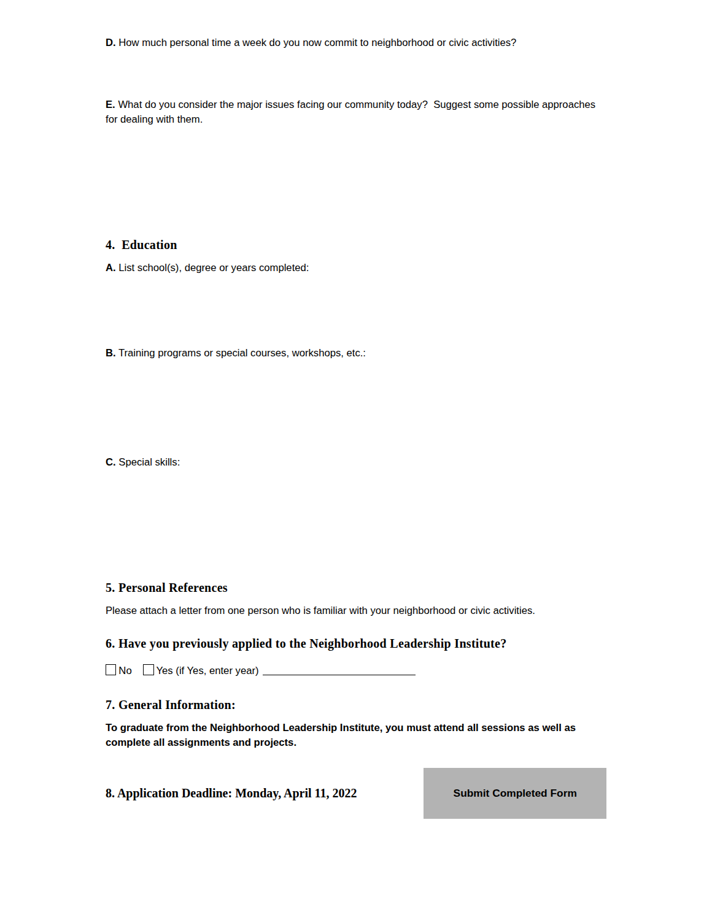D. How much personal time a week do you now commit to neighborhood or civic activities?
E. What do you consider the major issues facing our community today? Suggest some possible approaches for dealing with them.
4. Education
A. List school(s), degree or years completed:
B. Training programs or special courses, workshops, etc.:
C. Special skills:
5. Personal References
Please attach a letter from one person who is familiar with your neighborhood or civic activities.
6. Have you previously applied to the Neighborhood Leadership Institute?
No Yes (if Yes, enter year)
7. General Information:
To graduate from the Neighborhood Leadership Institute, you must attend all sessions as well as complete all assignments and projects.
8. Application Deadline: Monday, April 11, 2022
Submit Completed Form